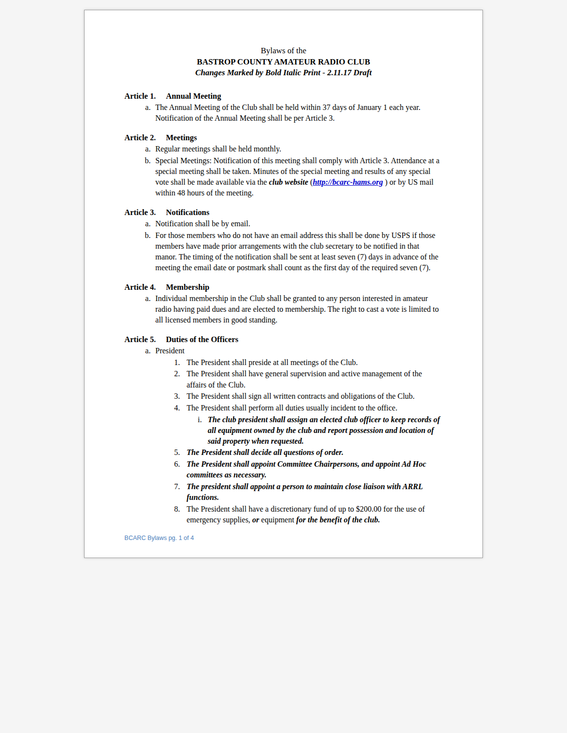Bylaws of the
BASTROP COUNTY AMATEUR RADIO CLUB
Changes Marked by Bold Italic Print - 2.11.17 Draft
Article 1. Annual Meeting
The Annual Meeting of the Club shall be held within 37 days of January 1 each year. Notification of the Annual Meeting shall be per Article 3.
Article 2. Meetings
Regular meetings shall be held monthly.
Special Meetings: Notification of this meeting shall comply with Article 3. Attendance at a special meeting shall be taken. Minutes of the special meeting and results of any special vote shall be made available via the club website (http://bcarc-hams.org ) or by US mail within 48 hours of the meeting.
Article 3. Notifications
Notification shall be by email.
For those members who do not have an email address this shall be done by USPS if those members have made prior arrangements with the club secretary to be notified in that manor. The timing of the notification shall be sent at least seven (7) days in advance of the meeting the email date or postmark shall count as the first day of the required seven (7).
Article 4. Membership
Individual membership in the Club shall be granted to any person interested in amateur radio having paid dues and are elected to membership. The right to cast a vote is limited to all licensed members in good standing.
Article 5. Duties of the Officers
President
The President shall preside at all meetings of the Club.
The President shall have general supervision and active management of the affairs of the Club.
The President shall sign all written contracts and obligations of the Club.
The President shall perform all duties usually incident to the office.
The club president shall assign an elected club officer to keep records of all equipment owned by the club and report possession and location of said property when requested.
The President shall decide all questions of order.
The President shall appoint Committee Chairpersons, and appoint Ad Hoc committees as necessary.
The president shall appoint a person to maintain close liaison with ARRL functions.
The President shall have a discretionary fund of up to $200.00 for the use of emergency supplies, or equipment for the benefit of the club.
BCARC Bylaws pg. 1 of 4